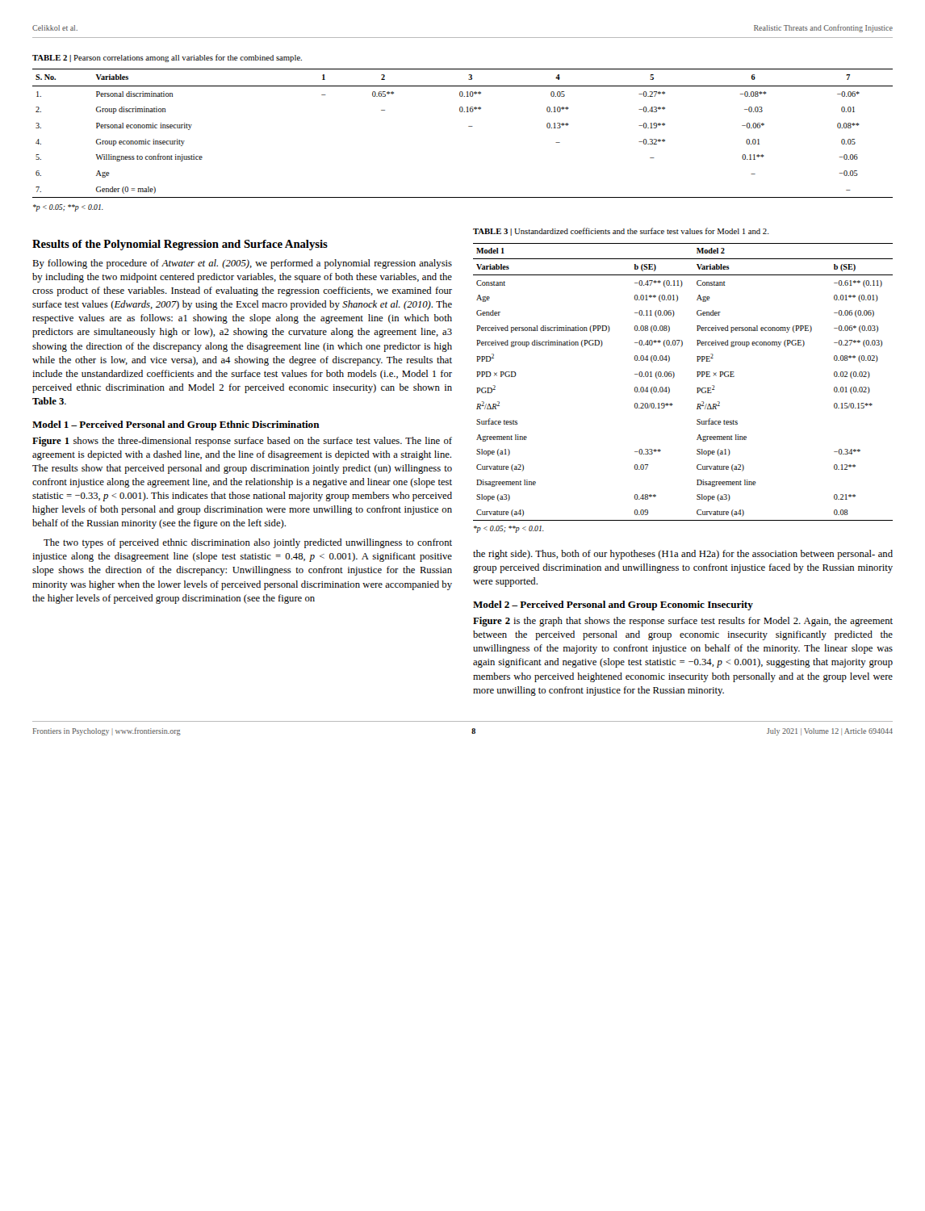Celikkol et al.
Realistic Threats and Confronting Injustice
TABLE 2 | Pearson correlations among all variables for the combined sample.
| S. No. | Variables | 1 | 2 | 3 | 4 | 5 | 6 | 7 |
| --- | --- | --- | --- | --- | --- | --- | --- | --- |
| 1. | Personal discrimination | – | 0.65** | 0.10** | 0.05 | −0.27** | −0.08** | −0.06* |
| 2. | Group discrimination | | – | 0.16** | 0.10** | −0.43** | −0.03 | 0.01 |
| 3. | Personal economic insecurity | | | – | 0.13** | −0.19** | −0.06* | 0.08** |
| 4. | Group economic insecurity | | | | – | −0.32** | 0.01 | 0.05 |
| 5. | Willingness to confront injustice | | | | | – | 0.11** | −0.06 |
| 6. | Age | | | | | | – | −0.05 |
| 7. | Gender (0 = male) | | | | | | | – |
*p < 0.05; **p < 0.01.
Results of the Polynomial Regression and Surface Analysis
By following the procedure of Atwater et al. (2005), we performed a polynomial regression analysis by including the two midpoint centered predictor variables, the square of both these variables, and the cross product of these variables. Instead of evaluating the regression coefficients, we examined four surface test values (Edwards, 2007) by using the Excel macro provided by Shanock et al. (2010). The respective values are as follows: a1 showing the slope along the agreement line (in which both predictors are simultaneously high or low), a2 showing the curvature along the agreement line, a3 showing the direction of the discrepancy along the disagreement line (in which one predictor is high while the other is low, and vice versa), and a4 showing the degree of discrepancy. The results that include the unstandardized coefficients and the surface test values for both models (i.e., Model 1 for perceived ethnic discrimination and Model 2 for perceived economic insecurity) can be shown in Table 3.
Model 1 – Perceived Personal and Group Ethnic Discrimination
Figure 1 shows the three-dimensional response surface based on the surface test values. The line of agreement is depicted with a dashed line, and the line of disagreement is depicted with a straight line. The results show that perceived personal and group discrimination jointly predict (un) willingness to confront injustice along the agreement line, and the relationship is a negative and linear one (slope test statistic = −0.33, p < 0.001). This indicates that those national majority group members who perceived higher levels of both personal and group discrimination were more unwilling to confront injustice on behalf of the Russian minority (see the figure on the left side).
The two types of perceived ethnic discrimination also jointly predicted unwillingness to confront injustice along the disagreement line (slope test statistic = 0.48, p < 0.001). A significant positive slope shows the direction of the discrepancy: Unwillingness to confront injustice for the Russian minority was higher when the lower levels of perceived personal discrimination were accompanied by the higher levels of perceived group discrimination (see the figure on
TABLE 3 | Unstandardized coefficients and the surface test values for Model 1 and 2.
| Model 1 | Model 2 |
| --- | --- |
| Variables | b (SE) | Variables | b (SE) |
| Constant | −0.47** (0.11) | Constant | −0.61** (0.11) |
| Age | 0.01** (0.01) | Age | 0.01** (0.01) |
| Gender | −0.11 (0.06) | Gender | −0.06 (0.06) |
| Perceived personal discrimination (PPD) | 0.08 (0.08) | Perceived personal economy (PPE) | −0.06* (0.03) |
| Perceived group discrimination (PGD) | −0.40** (0.07) | Perceived group economy (PGE) | −0.27** (0.03) |
| PPD 2 | 0.04 (0.04) | PPE 2 | 0.08** (0.02) |
| PPD × PGD | −0.01 (0.06) | PPE × PGE | 0.02 (0.02) |
| PGD 2 | 0.04 (0.04) | PGE 2 | 0.01 (0.02) |
| R 2 /Δ R 2 | 0.20/0.19** | R 2 /Δ R 2 | 0.15/0.15** |
| Surface tests | | Surface tests | |
| Agreement line | | Agreement line | |
| Slope (a1) | −0.33** | Slope (a1) | −0.34** |
| Curvature (a2) | 0.07 | Curvature (a2) | 0.12** |
| Disagreement line | | Disagreement line | |
| Slope (a3) | 0.48** | Slope (a3) | 0.21** |
| Curvature (a4) | 0.09 | Curvature (a4) | 0.08 |
*p < 0.05; **p < 0.01.
the right side). Thus, both of our hypotheses (H1a and H2a) for the association between personal- and group perceived discrimination and unwillingness to confront injustice faced by the Russian minority were supported.
Model 2 – Perceived Personal and Group Economic Insecurity
Figure 2 is the graph that shows the response surface test results for Model 2. Again, the agreement between the perceived personal and group economic insecurity significantly predicted the unwillingness of the majority to confront injustice on behalf of the minority. The linear slope was again significant and negative (slope test statistic = −0.34, p < 0.001), suggesting that majority group members who perceived heightened economic insecurity both personally and at the group level were more unwilling to confront injustice for the Russian minority.
Frontiers in Psychology | www.frontiersin.org
8
July 2021 | Volume 12 | Article 694044